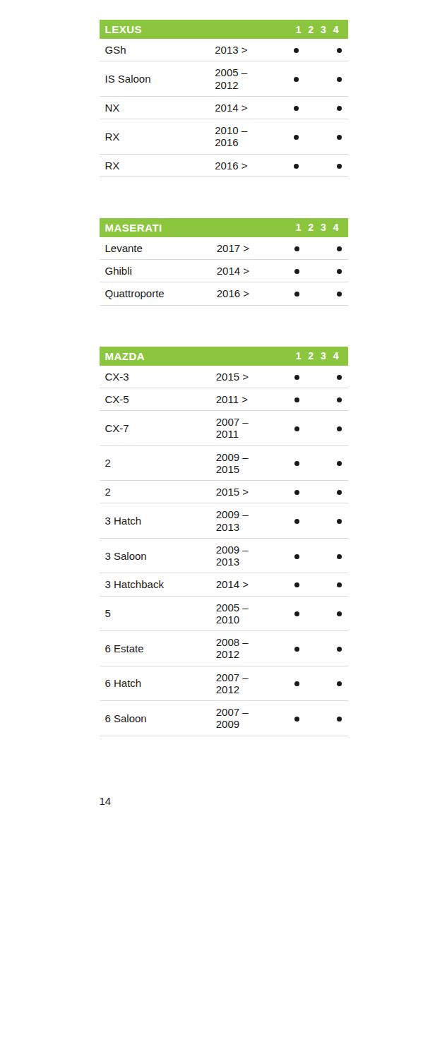| LEXUS | 1 2 3 4 |
| --- | --- |
| GSh | 2013 > | | | | |
| IS Saloon | 2005 – 2012 | | | | |
| NX | 2014 > | | | | |
| RX | 2010 – 2016 | | | | |
| RX | 2016 > | | | | |
| MASERATI | 1 2 3 4 |
| --- | --- |
| Levante | 2017 > | | | | |
| Ghibli | 2014 > | | | | |
| Quattroporte | 2016 > | | | | |
| MAZDA | 1 2 3 4 |
| --- | --- |
| CX-3 | 2015 > | | | | |
| CX-5 | 2011 > | | | | |
| CX-7 | 2007 – 2011 | | | | |
| 2 | 2009 – 2015 | | | | |
| 2 | 2015 > | | | | |
| 3 Hatch | 2009 – 2013 | | | | |
| 3 Saloon | 2009 – 2013 | | | | |
| 3 Hatchback | 2014 > | | | | |
| 5 | 2005 – 2010 | | | | |
| 6 Estate | 2008 – 2012 | | | | |
| 6 Hatch | 2007 – 2012 | | | | |
| 6 Saloon | 2007 – 2009 | | | | |
14